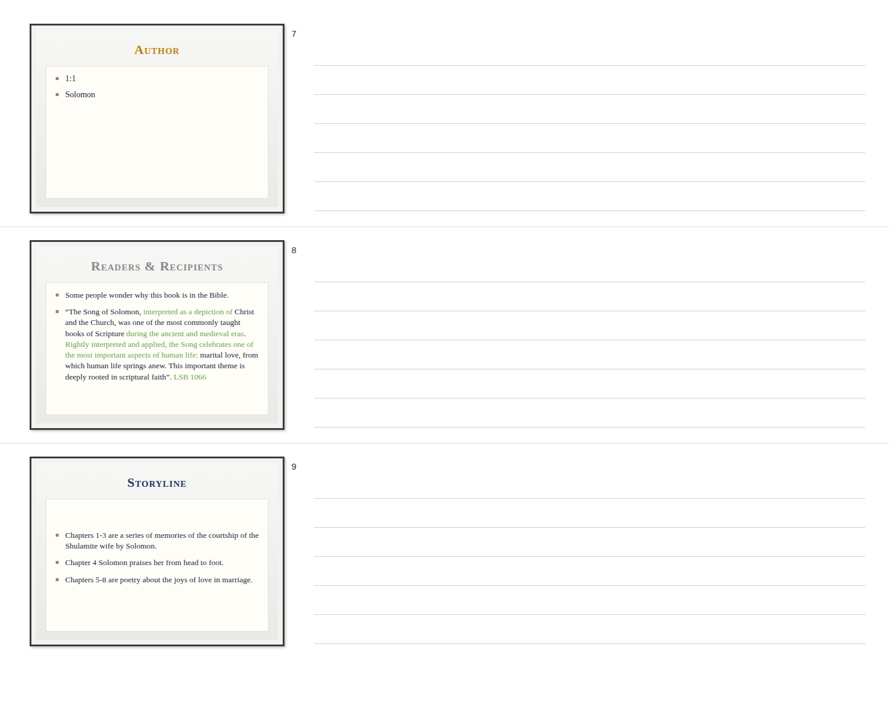7
Author
1:1
Solomon
8
Readers & Recipients
Some people wonder why this book is in the Bible.
“The Song of Solomon, interpreted as a depiction of Christ and the Church, was one of the most commonly taught books of Scripture during the ancient and medieval eras. Rightly interpreted and applied, the Song celebrates one of the most important aspects of human life: marital love, from which human life springs anew. This important theme is deeply rooted in scriptural faith”. LSB 1066
9
Storyline
Chapters 1-3 are a series of memories of the courtship of the Shulamite wife by Solomon.
Chapter 4 Solomon praises her from head to foot.
Chapters 5-8 are poetry about the joys of love in marriage.